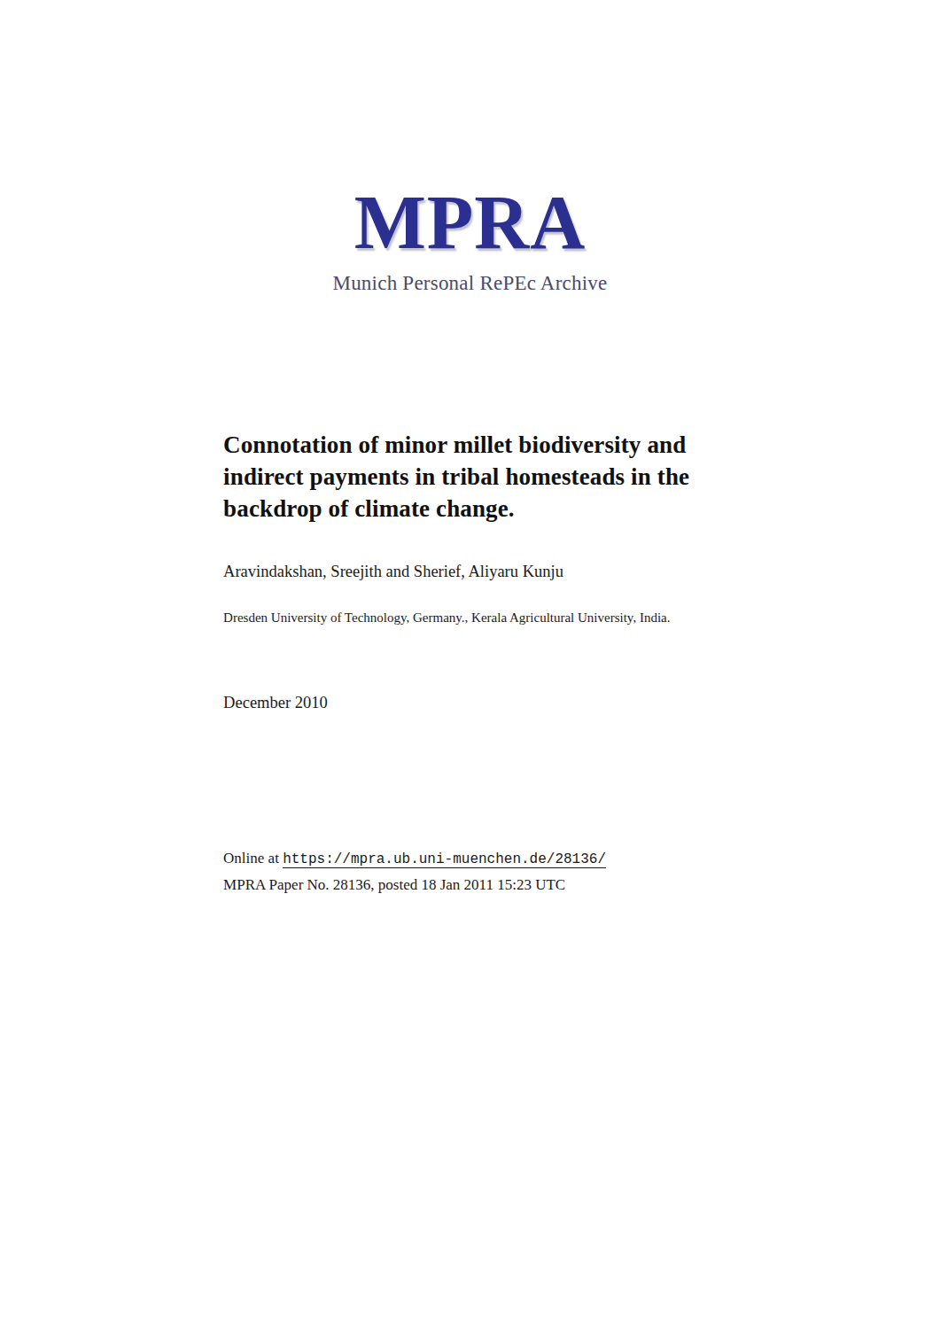MPRA
Munich Personal RePEc Archive
Connotation of minor millet biodiversity and indirect payments in tribal homesteads in the backdrop of climate change.
Aravindakshan, Sreejith and Sherief, Aliyaru Kunju
Dresden University of Technology, Germany., Kerala Agricultural University, India.
December 2010
Online at https://mpra.ub.uni-muenchen.de/28136/
MPRA Paper No. 28136, posted 18 Jan 2011 15:23 UTC